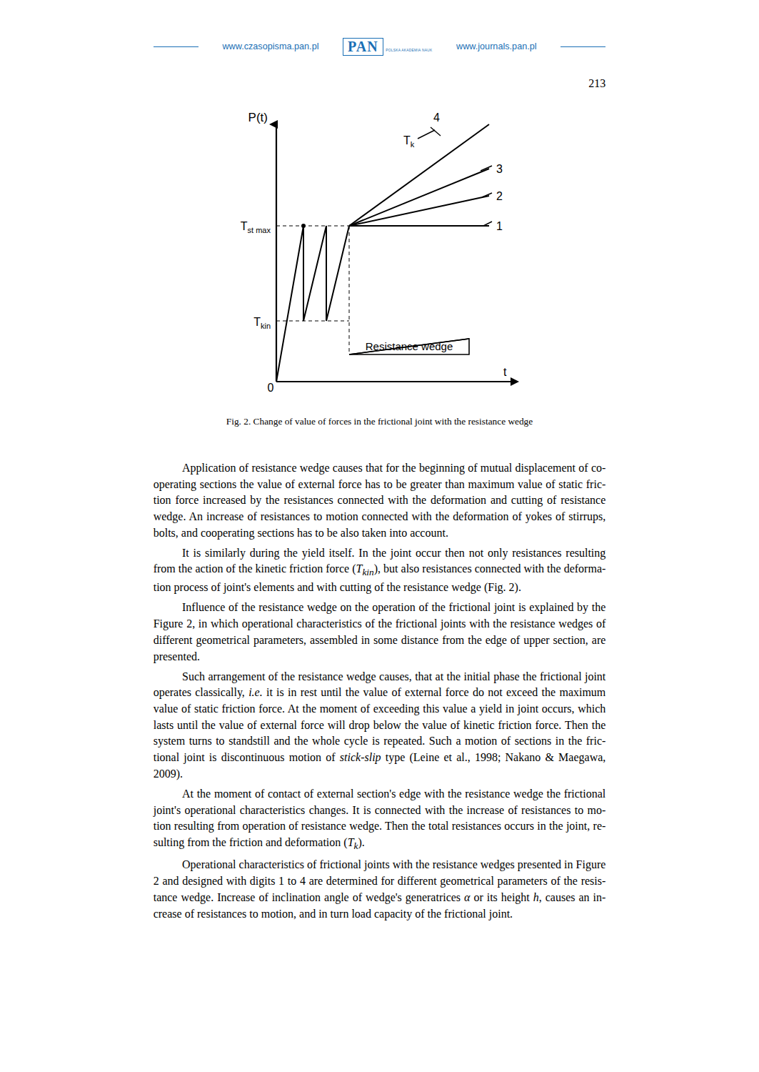www.czasopisma.pan.pl PAN POLSKA AKADEMIA NAUK www.journals.pan.pl
213
P(t) t 0 Tst max Tkin 1 2 3 4 Tk Resistance wedge
Fig. 2. Change of value of forces in the frictional joint with the resistance wedge
Application of resistance wedge causes that for the beginning of mutual displacement of cooperating sections the value of external force has to be greater than maximum value of static friction force increased by the resistances connected with the deformation and cutting of resistance wedge. An increase of resistances to motion connected with the deformation of yokes of stirrups, bolts, and cooperating sections has to be also taken into account.
It is similarly during the yield itself. In the joint occur then not only resistances resulting from the action of the kinetic friction force (Tkin), but also resistances connected with the deformation process of joint's elements and with cutting of the resistance wedge (Fig. 2).
Influence of the resistance wedge on the operation of the frictional joint is explained by the Figure 2, in which operational characteristics of the frictional joints with the resistance wedges of different geometrical parameters, assembled in some distance from the edge of upper section, are presented.
Such arrangement of the resistance wedge causes, that at the initial phase the frictional joint operates classically, i.e. it is in rest until the value of external force do not exceed the maximum value of static friction force. At the moment of exceeding this value a yield in joint occurs, which lasts until the value of external force will drop below the value of kinetic friction force. Then the system turns to standstill and the whole cycle is repeated. Such a motion of sections in the frictional joint is discontinuous motion of stick-slip type (Leine et al., 1998; Nakano & Maegawa, 2009).
At the moment of contact of external section's edge with the resistance wedge the frictional joint's operational characteristics changes. It is connected with the increase of resistances to motion resulting from operation of resistance wedge. Then the total resistances occurs in the joint, resulting from the friction and deformation (Tk).
Operational characteristics of frictional joints with the resistance wedges presented in Figure 2 and designed with digits 1 to 4 are determined for different geometrical parameters of the resistance wedge. Increase of inclination angle of wedge's generatrices α or its height h, causes an increase of resistances to motion, and in turn load capacity of the frictional joint.